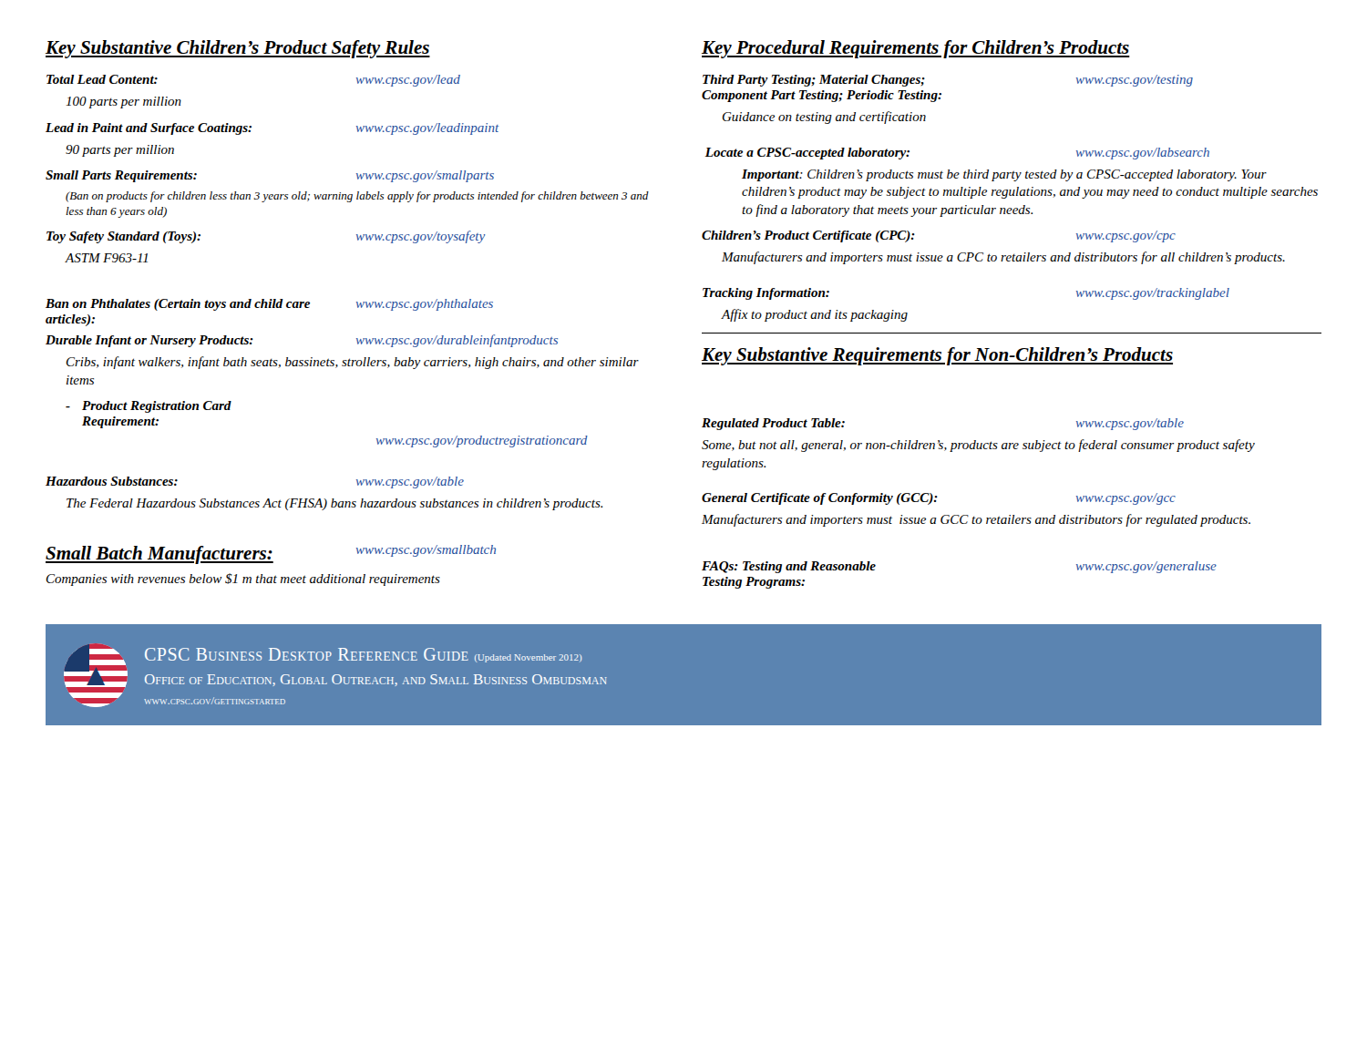Key Substantive Children’s Product Safety Rules
Total Lead Content:
www.cpsc.gov/lead
100 parts per million
Lead in Paint and Surface Coatings:
www.cpsc.gov/leadinpaint
90 parts per million
Small Parts Requirements:
www.cpsc.gov/smallparts
(Ban on products for children less than 3 years old; warning labels apply for products intended for children between 3 and less than 6 years old)
Toy Safety Standard (Toys):
www.cpsc.gov/toysafety
ASTM F963-11
Ban on Phthalates (Certain toys and child care articles):
www.cpsc.gov/phthalates
Durable Infant or Nursery Products:
www.cpsc.gov/durableinfantproducts
Cribs, infant walkers, infant bath seats, bassinets, strollers, baby carriers, high chairs, and other similar items
-
Product Registration Card
Requirement:
www.cpsc.gov/productregistrationcard
Hazardous Substances:
www.cpsc.gov/table
The Federal Hazardous Substances Act (FHSA) bans hazardous substances in children’s products.
Small Batch Manufacturers:
www.cpsc.gov/smallbatch
Companies with revenues below $1 m that meet additional requirements
Key Procedural Requirements for Children’s Products
Third Party Testing; Material Changes;
Component Part Testing; Periodic Testing:
www.cpsc.gov/testing
Guidance on testing and certification
Locate a CPSC-accepted laboratory:
www.cpsc.gov/labsearch
Important: Children’s products must be third party tested by a CPSC-accepted laboratory. Your children’s product may be subject to multiple regulations, and you may need to conduct multiple searches to find a laboratory that meets your particular needs.
Children’s Product Certificate (CPC):
www.cpsc.gov/cpc
Manufacturers and importers must issue a CPC to retailers and distributors for all children’s products.
Tracking Information:
www.cpsc.gov/trackinglabel
Affix to product and its packaging
Key Substantive Requirements for Non-Children’s Products
Regulated Product Table:
www.cpsc.gov/table
Some, but not all, general, or non-children’s, products are subject to federal consumer product safety regulations.
General Certificate of Conformity (GCC):
www.cpsc.gov/gcc
Manufacturers and importers must issue a GCC to retailers and distributors for regulated products.
FAQs: Testing and Reasonable
Testing Programs:
www.cpsc.gov/generaluse
▲
CPSC Business Desktop Reference Guide (Updated November 2012)
Office of Education, Global Outreach, and Small Business Ombudsman
www.cpsc.gov/gettingstarted